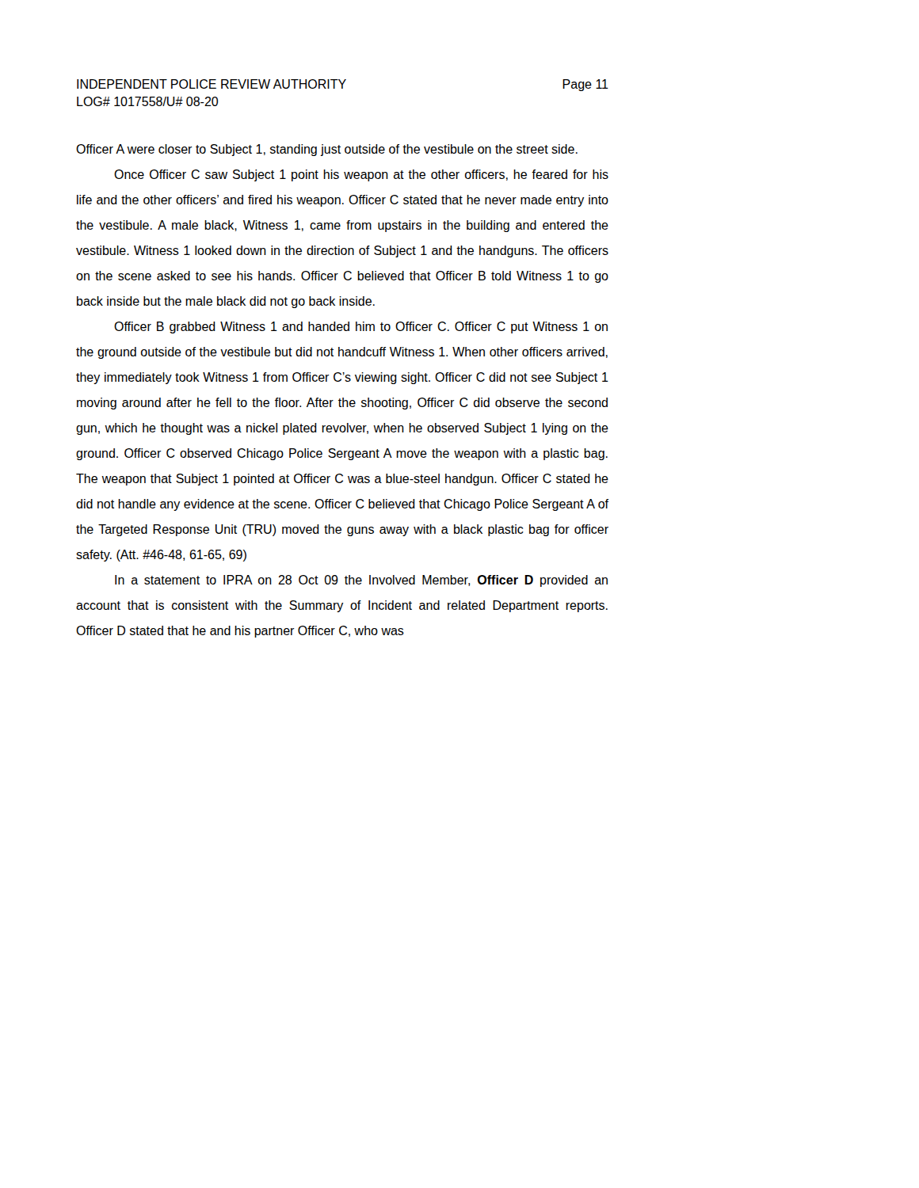INDEPENDENT POLICE REVIEW AUTHORITY
LOG# 1017558/U# 08-20
Page 11
Officer A were closer to Subject 1, standing just outside of the vestibule on the street side.
Once Officer C saw Subject 1 point his weapon at the other officers, he feared for his life and the other officers’ and fired his weapon. Officer C stated that he never made entry into the vestibule. A male black, Witness 1, came from upstairs in the building and entered the vestibule. Witness 1 looked down in the direction of Subject 1 and the handguns. The officers on the scene asked to see his hands. Officer C believed that Officer B told Witness 1 to go back inside but the male black did not go back inside.
Officer B grabbed Witness 1 and handed him to Officer C. Officer C put Witness 1 on the ground outside of the vestibule but did not handcuff Witness 1. When other officers arrived, they immediately took Witness 1 from Officer C’s viewing sight. Officer C did not see Subject 1 moving around after he fell to the floor. After the shooting, Officer C did observe the second gun, which he thought was a nickel plated revolver, when he observed Subject 1 lying on the ground. Officer C observed Chicago Police Sergeant A move the weapon with a plastic bag. The weapon that Subject 1 pointed at Officer C was a blue-steel handgun. Officer C stated he did not handle any evidence at the scene. Officer C believed that Chicago Police Sergeant A of the Targeted Response Unit (TRU) moved the guns away with a black plastic bag for officer safety. (Att. #46-48, 61-65, 69)
In a statement to IPRA on 28 Oct 09 the Involved Member, Officer D provided an account that is consistent with the Summary of Incident and related Department reports. Officer D stated that he and his partner Officer C, who was